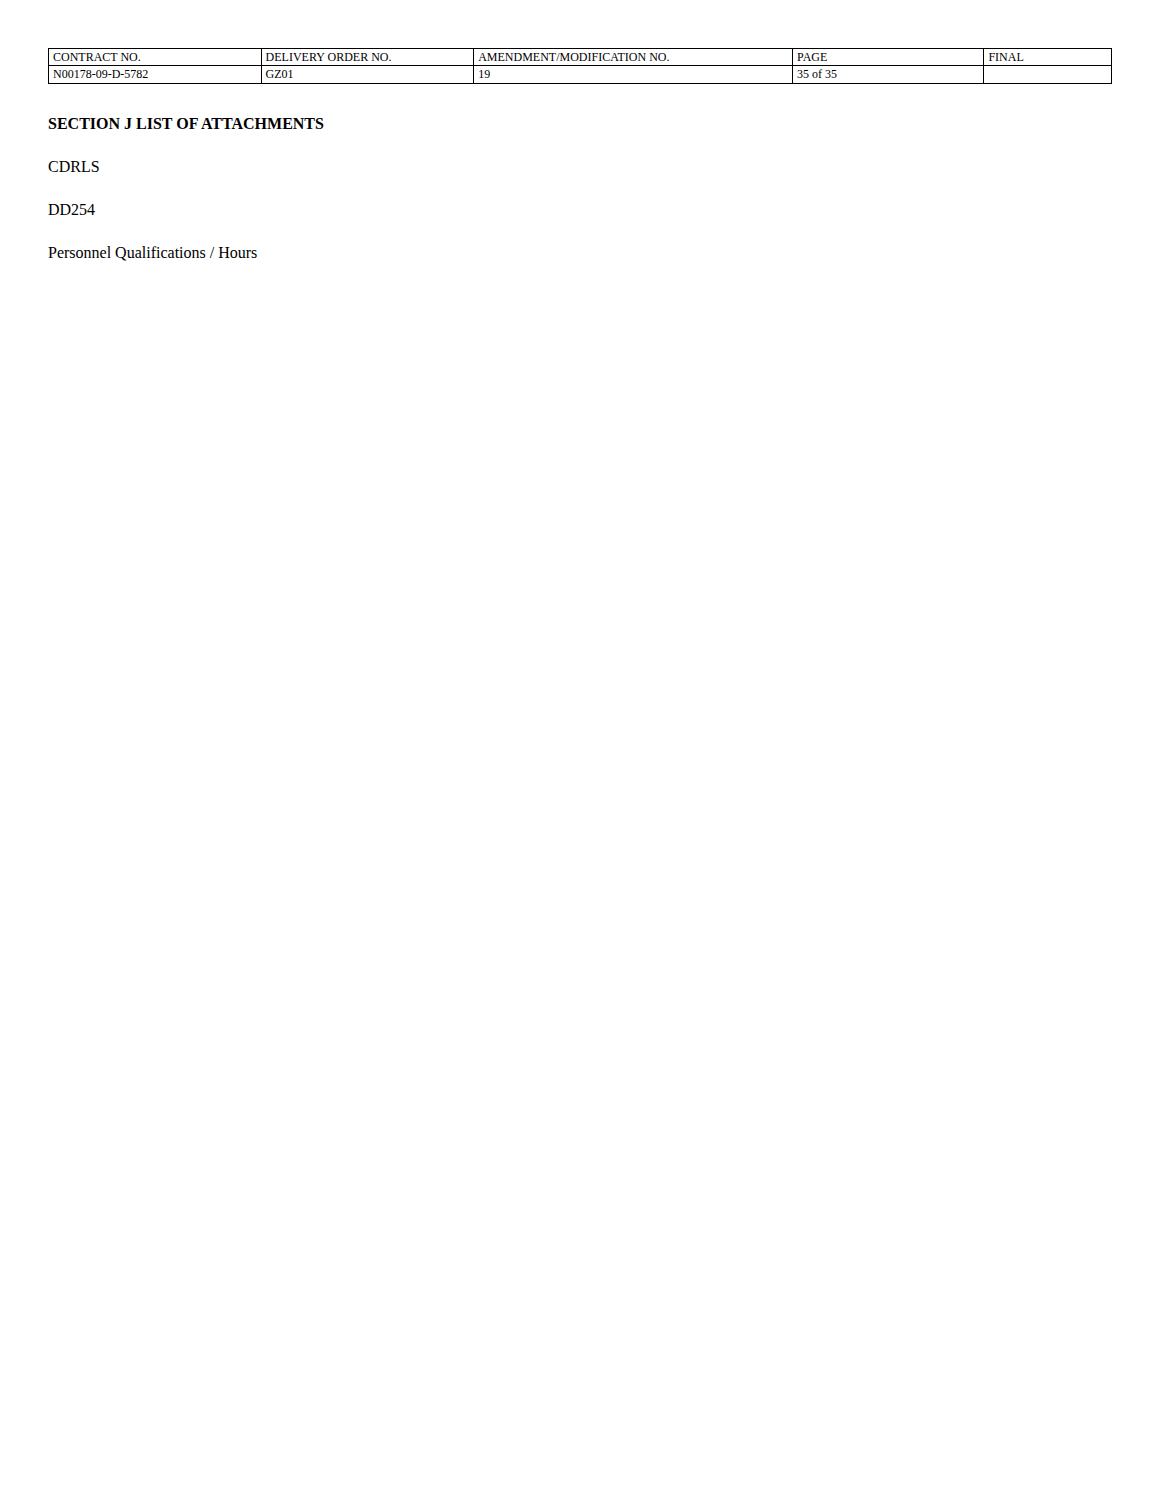| CONTRACT NO. | DELIVERY ORDER NO. | AMENDMENT/MODIFICATION NO. | PAGE | FINAL |
| N00178-09-D-5782 | GZ01 | 19 | 35 of 35 | |
SECTION J LIST OF ATTACHMENTS
CDRLS
DD254
Personnel Qualifications / Hours